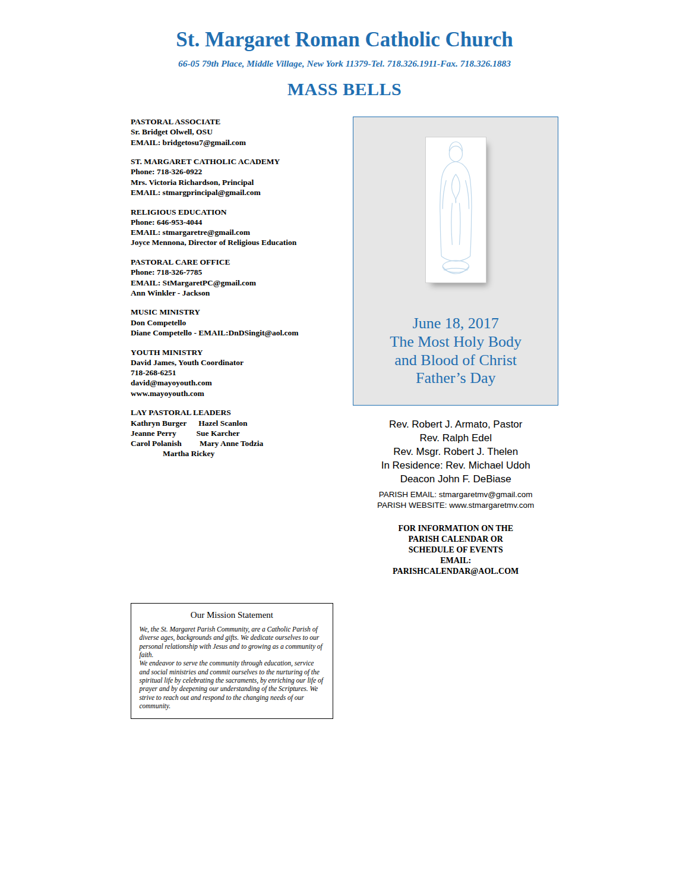St. Margaret Roman Catholic Church
66-05 79th Place, Middle Village, New York 11379-Tel. 718.326.1911-Fax. 718.326.1883
MASS BELLS
Pastoral Associate
Sr. Bridget Olwell, OSU
EMAIL: bridgetosu7@gmail.com
St. Margaret Catholic Academy
Phone: 718-326-0922
Mrs. Victoria Richardson, Principal
EMAIL: stmargprincipal@gmail.com
Religious Education
Phone: 646-953-4044
EMAIL: stmargaretre@gmail.com
Joyce Mennona, Director of Religious Education
Pastoral Care Office
Phone: 718-326-7785
EMAIL: StMargaretPC@gmail.com
Ann Winkler - Jackson
Music Ministry
Don Competello
Diane Competello - EMAIL:DnDSingit@aol.com
Youth Ministry
David James, Youth Coordinator
718-268-6251
david@mayoyouth.com
www.mayoyouth.com
Lay Pastoral Leaders
Kathryn Burger Hazel Scanlon
Jeanne Perry Sue Karcher
Carol Polanish Mary Anne Todzia
Martha Rickey
June 18, 2017
The Most Holy Body
and Blood of Christ
Father’s Day
Rev. Robert J. Armato, Pastor
Rev. Ralph Edel
Rev. Msgr. Robert J. Thelen
In Residence: Rev. Michael Udoh
Deacon John F. DeBiase
PARISH EMAIL: stmargaretmv@gmail.com
PARISH WEBSITE: www.stmargaretmv.com
FOR INFORMATION ON THE
PARISH CALENDAR OR
SCHEDULE OF EVENTS
EMAIL:
PARISHCALENDAR@AOL.COM
Our Mission Statement
We, the St. Margaret Parish Community, are a Catholic Parish of diverse ages, backgrounds and gifts. We dedicate ourselves to our personal relationship with Jesus and to growing as a community of faith.
We endeavor to serve the community through education, service and social ministries and commit ourselves to the nurturing of the spiritual life by celebrating the sacraments, by enriching our life of prayer and by deepening our understanding of the Scriptures. We strive to reach out and respond to the changing needs of our community.